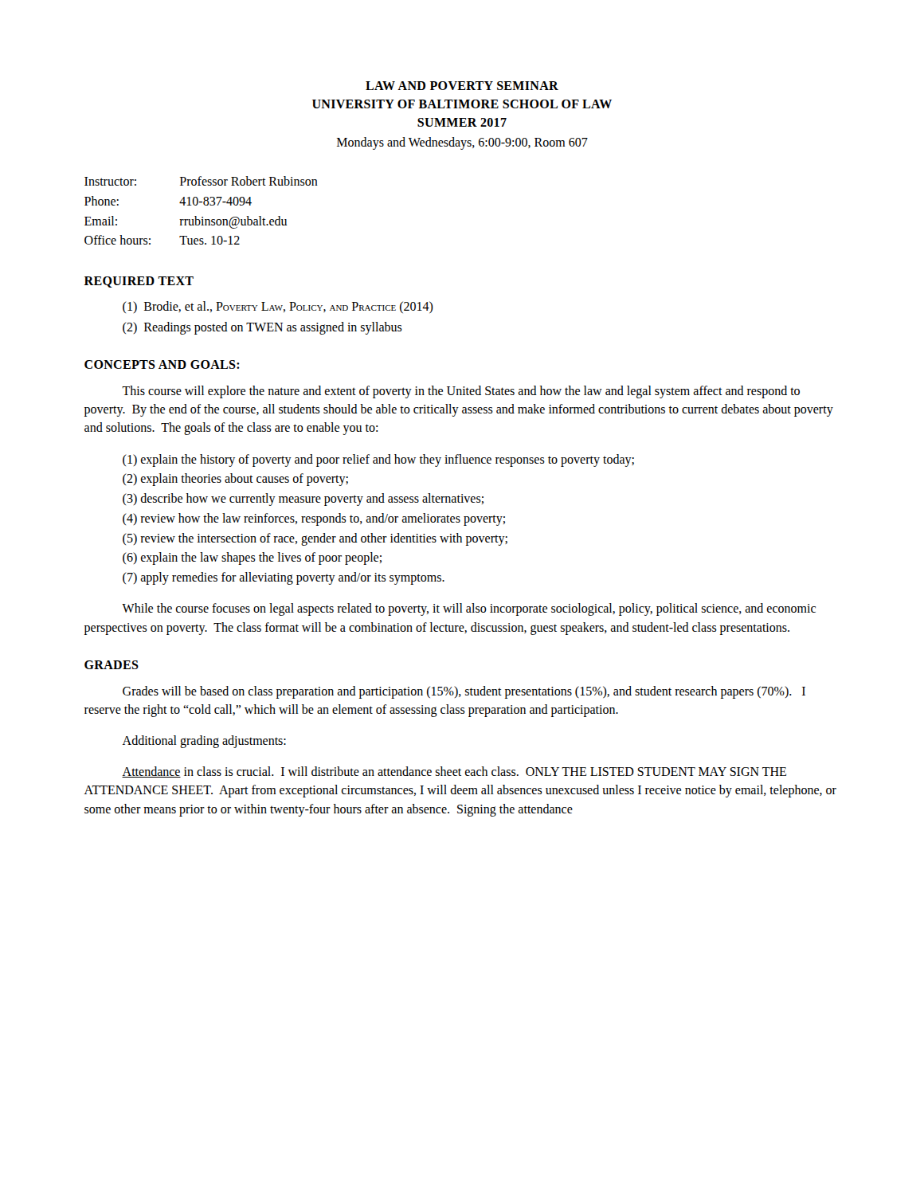LAW AND POVERTY SEMINAR
UNIVERSITY OF BALTIMORE SCHOOL OF LAW
SUMMER 2017
Mondays and Wednesdays, 6:00-9:00, Room 607
| Instructor: | Professor Robert Rubinson |
| Phone: | 410-837-4094 |
| Email: | rrubinson@ubalt.edu |
| Office hours: | Tues. 10-12 |
REQUIRED TEXT
(1) Brodie, et al., Poverty Law, Policy, and Practice (2014)
(2) Readings posted on TWEN as assigned in syllabus
CONCEPTS AND GOALS:
This course will explore the nature and extent of poverty in the United States and how the law and legal system affect and respond to poverty. By the end of the course, all students should be able to critically assess and make informed contributions to current debates about poverty and solutions. The goals of the class are to enable you to:
(1) explain the history of poverty and poor relief and how they influence responses to poverty today;
(2) explain theories about causes of poverty;
(3) describe how we currently measure poverty and assess alternatives;
(4) review how the law reinforces, responds to, and/or ameliorates poverty;
(5) review the intersection of race, gender and other identities with poverty;
(6) explain the law shapes the lives of poor people;
(7) apply remedies for alleviating poverty and/or its symptoms.
While the course focuses on legal aspects related to poverty, it will also incorporate sociological, policy, political science, and economic perspectives on poverty. The class format will be a combination of lecture, discussion, guest speakers, and student-led class presentations.
GRADES
Grades will be based on class preparation and participation (15%), student presentations (15%), and student research papers (70%). I reserve the right to “cold call,” which will be an element of assessing class preparation and participation.
Additional grading adjustments:
Attendance in class is crucial. I will distribute an attendance sheet each class. ONLY THE LISTED STUDENT MAY SIGN THE ATTENDANCE SHEET. Apart from exceptional circumstances, I will deem all absences unexcused unless I receive notice by email, telephone, or some other means prior to or within twenty-four hours after an absence. Signing the attendance